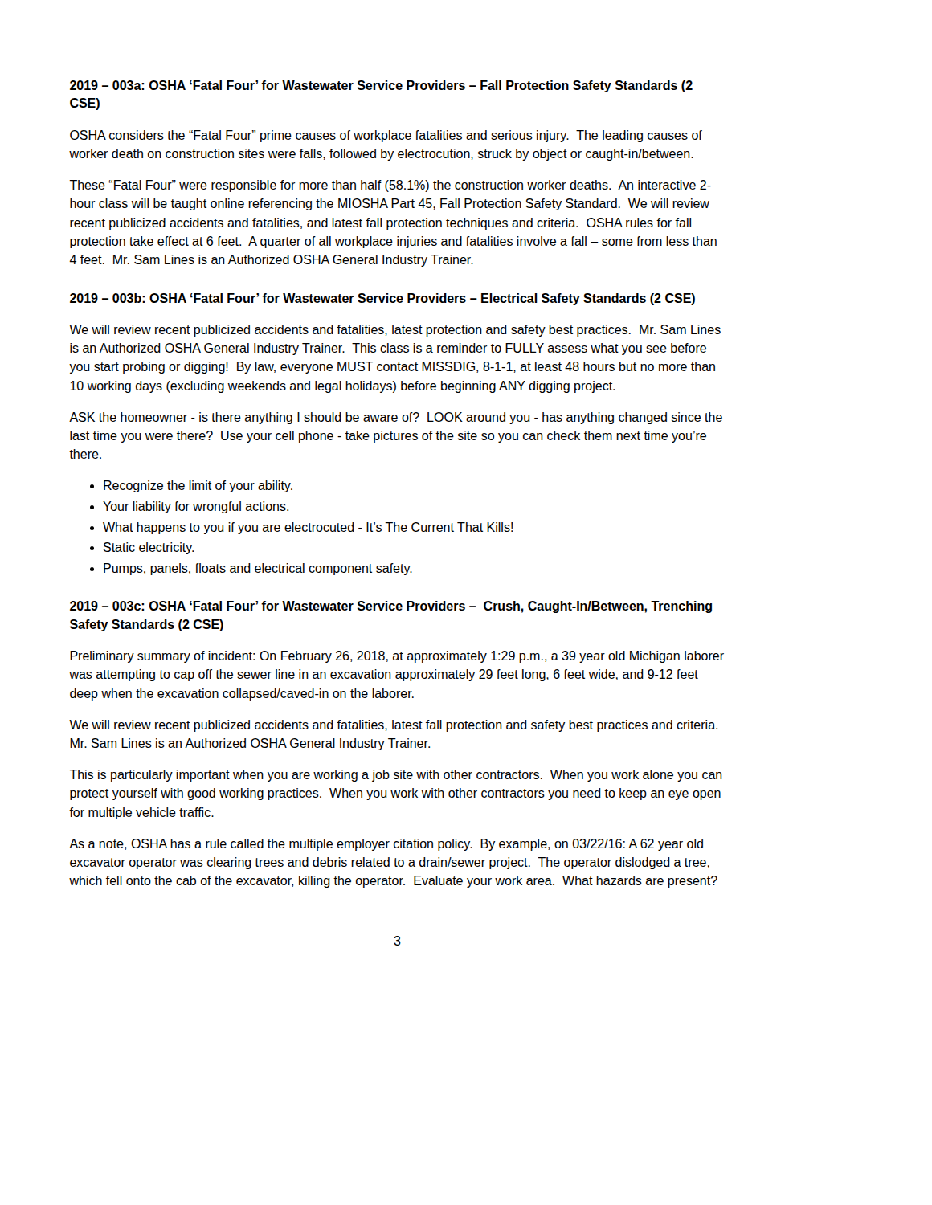2019 – 003a: OSHA ‘Fatal Four’ for Wastewater Service Providers – Fall Protection Safety Standards (2 CSE)
OSHA considers the “Fatal Four” prime causes of workplace fatalities and serious injury. The leading causes of worker death on construction sites were falls, followed by electrocution, struck by object or caught-in/between.
These “Fatal Four” were responsible for more than half (58.1%) the construction worker deaths. An interactive 2-hour class will be taught online referencing the MIOSHA Part 45, Fall Protection Safety Standard. We will review recent publicized accidents and fatalities, and latest fall protection techniques and criteria. OSHA rules for fall protection take effect at 6 feet. A quarter of all workplace injuries and fatalities involve a fall – some from less than 4 feet. Mr. Sam Lines is an Authorized OSHA General Industry Trainer.
2019 – 003b: OSHA ‘Fatal Four’ for Wastewater Service Providers – Electrical Safety Standards (2 CSE)
We will review recent publicized accidents and fatalities, latest protection and safety best practices. Mr. Sam Lines is an Authorized OSHA General Industry Trainer. This class is a reminder to FULLY assess what you see before you start probing or digging! By law, everyone MUST contact MISSDIG, 8-1-1, at least 48 hours but no more than 10 working days (excluding weekends and legal holidays) before beginning ANY digging project.
ASK the homeowner - is there anything I should be aware of? LOOK around you - has anything changed since the last time you were there? Use your cell phone - take pictures of the site so you can check them next time you’re there.
Recognize the limit of your ability.
Your liability for wrongful actions.
What happens to you if you are electrocuted - It’s The Current That Kills!
Static electricity.
Pumps, panels, floats and electrical component safety.
2019 – 003c: OSHA ‘Fatal Four’ for Wastewater Service Providers – Crush, Caught-In/Between, Trenching Safety Standards (2 CSE)
Preliminary summary of incident: On February 26, 2018, at approximately 1:29 p.m., a 39 year old Michigan laborer was attempting to cap off the sewer line in an excavation approximately 29 feet long, 6 feet wide, and 9-12 feet deep when the excavation collapsed/caved-in on the laborer.
We will review recent publicized accidents and fatalities, latest fall protection and safety best practices and criteria. Mr. Sam Lines is an Authorized OSHA General Industry Trainer.
This is particularly important when you are working a job site with other contractors. When you work alone you can protect yourself with good working practices. When you work with other contractors you need to keep an eye open for multiple vehicle traffic.
As a note, OSHA has a rule called the multiple employer citation policy. By example, on 03/22/16: A 62 year old excavator operator was clearing trees and debris related to a drain/sewer project. The operator dislodged a tree, which fell onto the cab of the excavator, killing the operator. Evaluate your work area. What hazards are present?
3